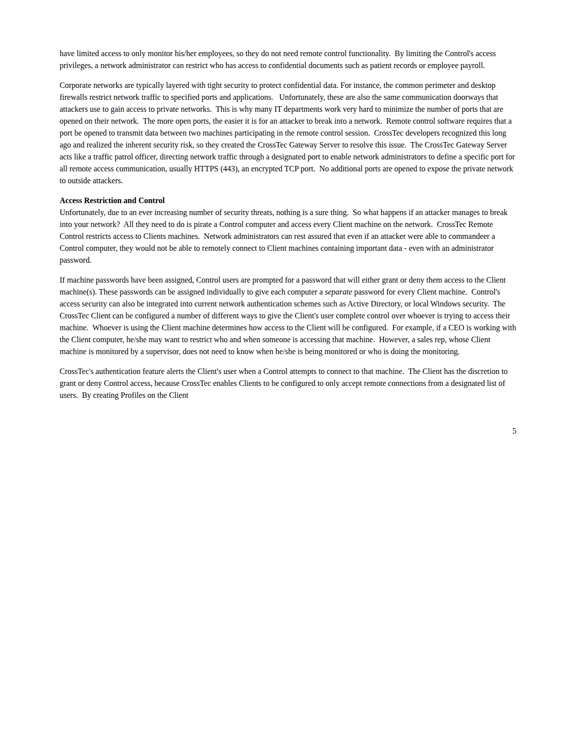have limited access to only monitor his/her employees, so they do not need remote control functionality. By limiting the Control's access privileges, a network administrator can restrict who has access to confidential documents such as patient records or employee payroll.
Corporate networks are typically layered with tight security to protect confidential data. For instance, the common perimeter and desktop firewalls restrict network traffic to specified ports and applications. Unfortunately, these are also the same communication doorways that attackers use to gain access to private networks. This is why many IT departments work very hard to minimize the number of ports that are opened on their network. The more open ports, the easier it is for an attacker to break into a network. Remote control software requires that a port be opened to transmit data between two machines participating in the remote control session. CrossTec developers recognized this long ago and realized the inherent security risk, so they created the CrossTec Gateway Server to resolve this issue. The CrossTec Gateway Server acts like a traffic patrol officer, directing network traffic through a designated port to enable network administrators to define a specific port for all remote access communication, usually HTTPS (443), an encrypted TCP port. No additional ports are opened to expose the private network to outside attackers.
Access Restriction and Control
Unfortunately, due to an ever increasing number of security threats, nothing is a sure thing. So what happens if an attacker manages to break into your network? All they need to do is pirate a Control computer and access every Client machine on the network. CrossTec Remote Control restricts access to Clients machines. Network administrators can rest assured that even if an attacker were able to commandeer a Control computer, they would not be able to remotely connect to Client machines containing important data - even with an administrator password.
If machine passwords have been assigned, Control users are prompted for a password that will either grant or deny them access to the Client machine(s). These passwords can be assigned individually to give each computer a separate password for every Client machine. Control's access security can also be integrated into current network authentication schemes such as Active Directory, or local Windows security. The CrossTec Client can be configured a number of different ways to give the Client's user complete control over whoever is trying to access their machine. Whoever is using the Client machine determines how access to the Client will be configured. For example, if a CEO is working with the Client computer, he/she may want to restrict who and when someone is accessing that machine. However, a sales rep, whose Client machine is monitored by a supervisor, does not need to know when he/she is being monitored or who is doing the monitoring.
CrossTec's authentication feature alerts the Client's user when a Control attempts to connect to that machine. The Client has the discretion to grant or deny Control access, because CrossTec enables Clients to be configured to only accept remote connections from a designated list of users. By creating Profiles on the Client
5